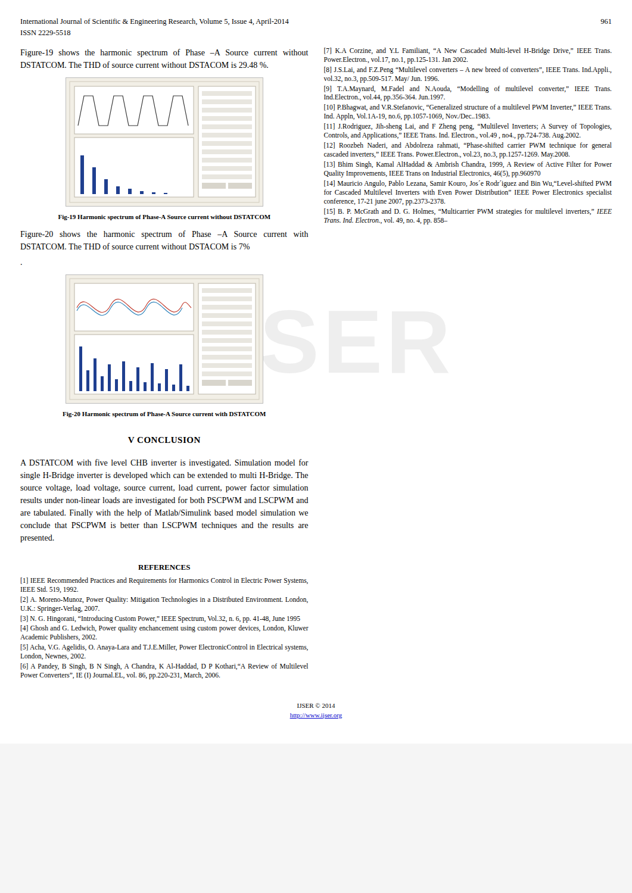IJSER
961 International Journal of Scientific & Engineering Research, Volume 5, Issue 4, April-2014
ISSN 2229-5518
Figure-19 shows the harmonic spectrum of Phase –A Source current without DSTATCOM. The THD of source current without DSTACOM is 29.48 %.
Fig-19 Harmonic spectrum of Phase-A Source current without DSTATCOM
Figure-20 shows the harmonic spectrum of Phase –A Source current with DSTATCOM. The THD of source current without DSTACOM is 7%
.
Fig-20 Harmonic spectrum of Phase-A Source current with DSTATCOM
V CONCLUSION
A DSTATCOM with five level CHB inverter is investigated. Simulation model for single H-Bridge inverter is developed which can be extended to multi H-Bridge. The source voltage, load voltage, source current, load current, power factor simulation results under non-linear loads are investigated for both PSCPWM and LSCPWM and are tabulated. Finally with the help of Matlab/Simulink based model simulation we conclude that PSCPWM is better than LSCPWM techniques and the results are presented.
REFERENCES
[1] IEEE Recommended Practices and Requirements for Harmonics Control in Electric Power Systems, IEEE Std. 519, 1992.
[2] A. Moreno-Munoz, Power Quality: Mitigation Technologies in a Distributed Environment. London, U.K.: Springer-Verlag, 2007.
[3] N. G. Hingorani, “Introducing Custom Power,” IEEE Spectrum, Vol.32, n. 6, pp. 41-48, June 1995
[4] Ghosh and G. Ledwich, Power quality enchancement using custom power devices, London, Kluwer Academic Publishers, 2002.
[5] Acha, V.G. Agelidis, O. Anaya-Lara and T.J.E.Miller, Power ElectronicControl in Electrical systems, London, Newnes, 2002.
[6] A Pandey, B Singh, B N Singh, A Chandra, K Al-Haddad, D P Kothari,“A Review of Multilevel Power Converters”, IE (I) Journal.EL, vol. 86, pp.220-231, March, 2006.
[7] K.A Corzine, and Y.L Familiant, “A New Cascaded Multi-level H-Bridge Drive,” IEEE Trans. Power.Electron., vol.17, no.1, pp.125-131. Jan 2002.
[8] J.S.Lai, and F.Z.Peng “Multilevel converters – A new breed of converters”, IEEE Trans. Ind.Appli., vol.32, no.3, pp.509-517. May/ Jun. 1996.
[9] T.A.Maynard, M.Fadel and N.Aouda, “Modelling of multilevel converter,” IEEE Trans. Ind.Electron., vol.44, pp.356-364. Jun.1997.
[10] P.Bhagwat, and V.R.Stefanovic, “Generalized structure of a multilevel PWM Inverter,” IEEE Trans. Ind. Appln, Vol.1A-19, no.6, pp.1057-1069, Nov./Dec..1983.
[11] J.Rodriguez, Jih-sheng Lai, and F Zheng peng, “Multilevel Inverters; A Survey of Topologies, Controls, and Applications,” IEEE Trans. Ind. Electron., vol.49 , no4., pp.724-738. Aug.2002.
[12] Roozbeh Naderi, and Abdolreza rahmati, “Phase-shifted carrier PWM technique for general cascaded inverters,” IEEE Trans. Power.Electron., vol.23, no.3, pp.1257-1269. May.2008.
[13] Bhim Singh, Kamal AlHaddad & Ambrish Chandra, 1999, A Review of Active Filter for Power Quality Improvements, IEEE Trans on Industrial Electronics, 46(5), pp.960970
[14] Mauricio Angulo, Pablo Lezana, Samir Kouro, Jos´e Rodr´iguez and Bin Wu,“Level-shifted PWM for Cascaded Multilevel Inverters with Even Power Distribution” IEEE Power Electronics specialist conference, 17-21 june 2007, pp.2373-2378.
[15] B. P. McGrath and D. G. Holmes, “Multicarrier PWM strategies for multilevel inverters,” IEEE Trans. Ind. Electron., vol. 49, no. 4, pp. 858–
IJSER © 2014
http://www.ijser.org